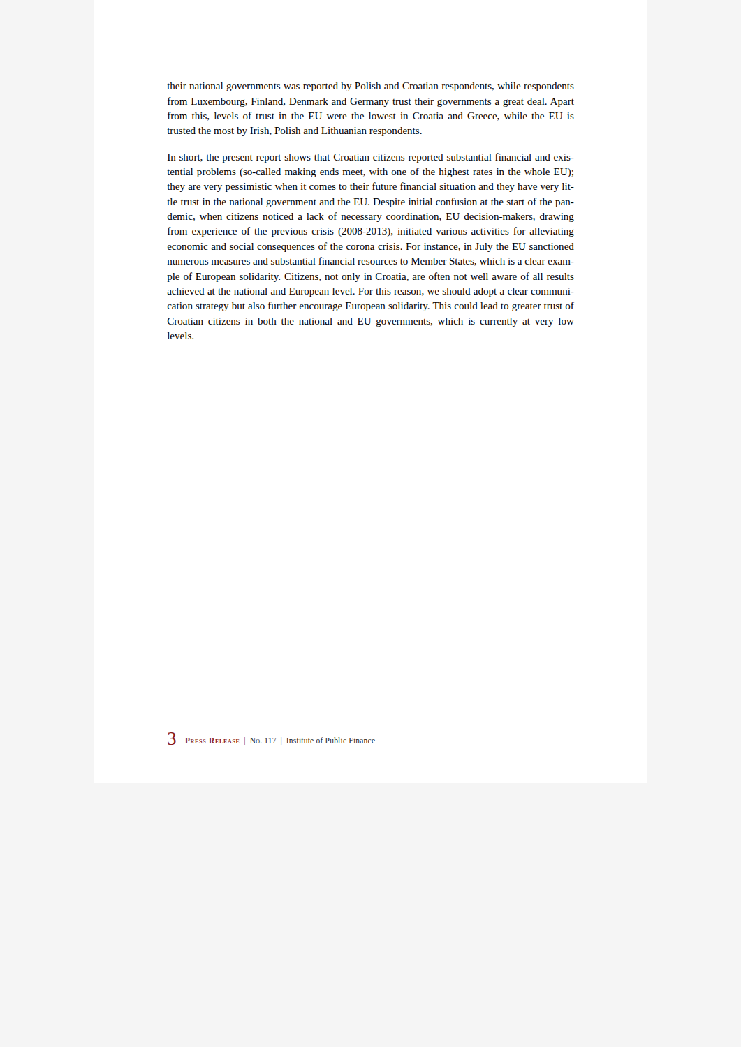their national governments was reported by Polish and Croatian respondents, while respondents from Luxembourg, Finland, Denmark and Germany trust their governments a great deal. Apart from this, levels of trust in the EU were the lowest in Croatia and Greece, while the EU is trusted the most by Irish, Polish and Lithuanian respondents.
In short, the present report shows that Croatian citizens reported substantial financial and existential problems (so-called making ends meet, with one of the highest rates in the whole EU); they are very pessimistic when it comes to their future financial situation and they have very little trust in the national government and the EU. Despite initial confusion at the start of the pandemic, when citizens noticed a lack of necessary coordination, EU decision-makers, drawing from experience of the previous crisis (2008-2013), initiated various activities for alleviating economic and social consequences of the corona crisis. For instance, in July the EU sanctioned numerous measures and substantial financial resources to Member States, which is a clear example of European solidarity. Citizens, not only in Croatia, are often not well aware of all results achieved at the national and European level. For this reason, we should adopt a clear communication strategy but also further encourage European solidarity. This could lead to greater trust of Croatian citizens in both the national and EU governments, which is currently at very low levels.
3 Press Release|No. 117|Institute of Public Finance